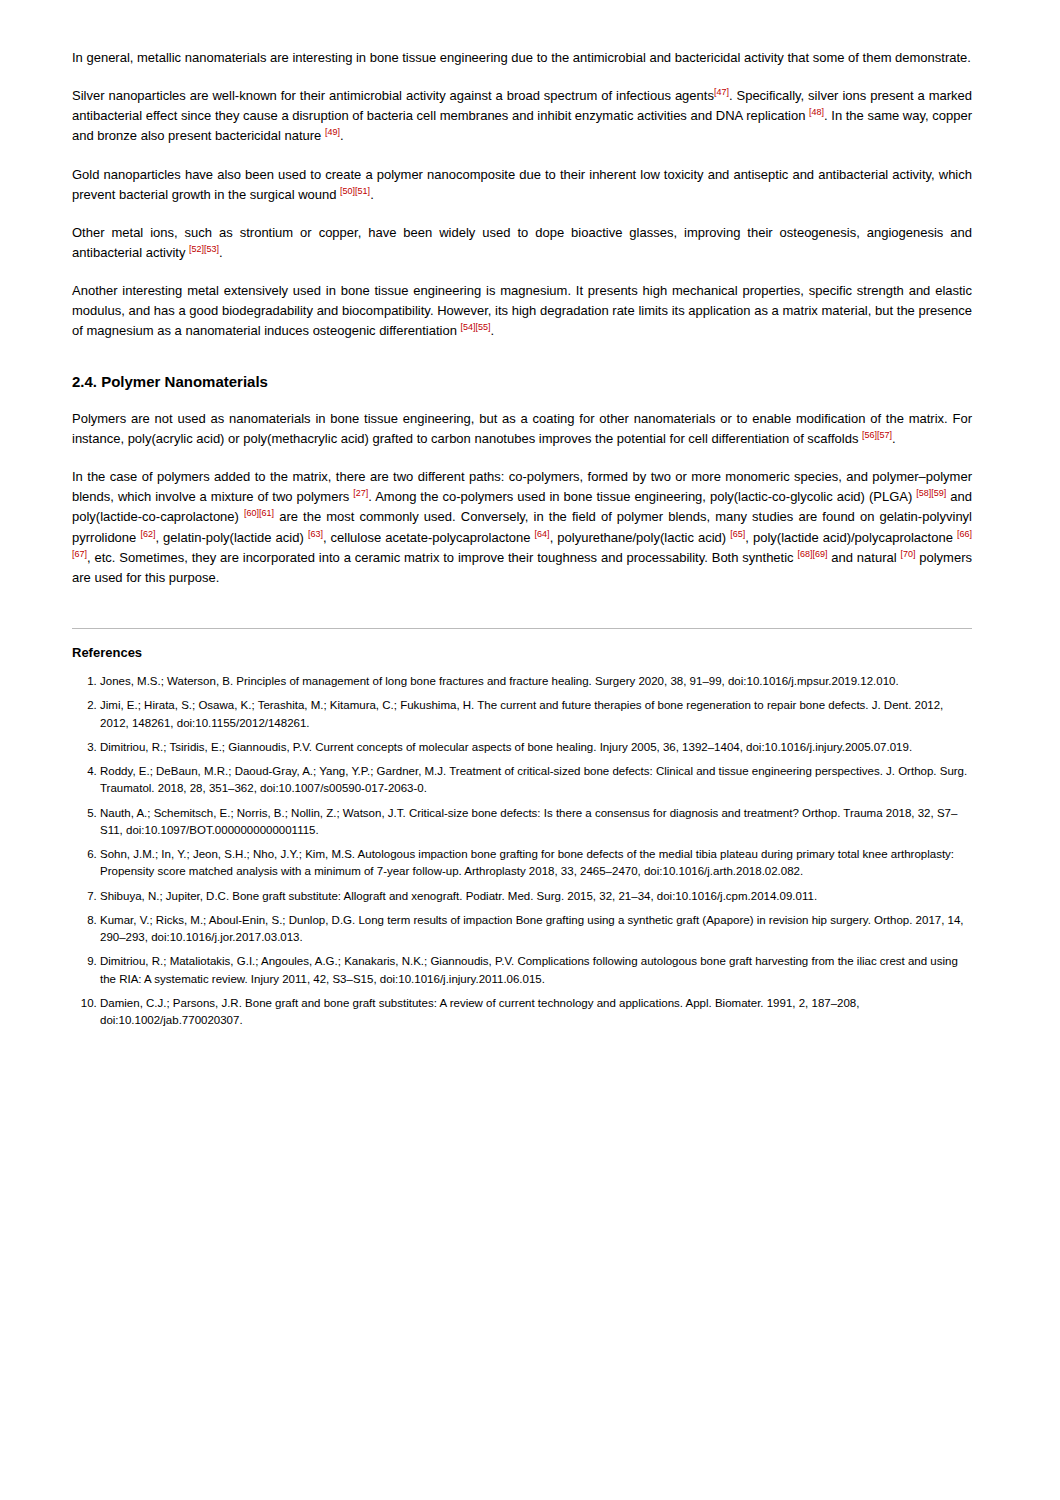In general, metallic nanomaterials are interesting in bone tissue engineering due to the antimicrobial and bactericidal activity that some of them demonstrate.
Silver nanoparticles are well-known for their antimicrobial activity against a broad spectrum of infectious agents[47]. Specifically, silver ions present a marked antibacterial effect since they cause a disruption of bacteria cell membranes and inhibit enzymatic activities and DNA replication [48]. In the same way, copper and bronze also present bactericidal nature [49].
Gold nanoparticles have also been used to create a polymer nanocomposite due to their inherent low toxicity and antiseptic and antibacterial activity, which prevent bacterial growth in the surgical wound [50][51].
Other metal ions, such as strontium or copper, have been widely used to dope bioactive glasses, improving their osteogenesis, angiogenesis and antibacterial activity [52][53].
Another interesting metal extensively used in bone tissue engineering is magnesium. It presents high mechanical properties, specific strength and elastic modulus, and has a good biodegradability and biocompatibility. However, its high degradation rate limits its application as a matrix material, but the presence of magnesium as a nanomaterial induces osteogenic differentiation [54][55].
2.4. Polymer Nanomaterials
Polymers are not used as nanomaterials in bone tissue engineering, but as a coating for other nanomaterials or to enable modification of the matrix. For instance, poly(acrylic acid) or poly(methacrylic acid) grafted to carbon nanotubes improves the potential for cell differentiation of scaffolds [56][57].
In the case of polymers added to the matrix, there are two different paths: co-polymers, formed by two or more monomeric species, and polymer–polymer blends, which involve a mixture of two polymers [27]. Among the co-polymers used in bone tissue engineering, poly(lactic-co-glycolic acid) (PLGA) [58][59] and poly(lactide-co-caprolactone) [60][61] are the most commonly used. Conversely, in the field of polymer blends, many studies are found on gelatin-polyvinyl pyrrolidone [62], gelatin-poly(lactide acid) [63], cellulose acetate-polycaprolactone [64], polyurethane/poly(lactic acid) [65], poly(lactide acid)/polycaprolactone [66][67], etc. Sometimes, they are incorporated into a ceramic matrix to improve their toughness and processability. Both synthetic [68][69] and natural [70] polymers are used for this purpose.
References
Jones, M.S.; Waterson, B. Principles of management of long bone fractures and fracture healing. Surgery 2020, 38, 91–99, doi:10.1016/j.mpsur.2019.12.010.
Jimi, E.; Hirata, S.; Osawa, K.; Terashita, M.; Kitamura, C.; Fukushima, H. The current and future therapies of bone regeneration to repair bone defects. J. Dent. 2012, 2012, 148261, doi:10.1155/2012/148261.
Dimitriou, R.; Tsiridis, E.; Giannoudis, P.V. Current concepts of molecular aspects of bone healing. Injury 2005, 36, 1392–1404, doi:10.1016/j.injury.2005.07.019.
Roddy, E.; DeBaun, M.R.; Daoud-Gray, A.; Yang, Y.P.; Gardner, M.J. Treatment of critical-sized bone defects: Clinical and tissue engineering perspectives. J. Orthop. Surg. Traumatol. 2018, 28, 351–362, doi:10.1007/s00590-017-2063-0.
Nauth, A.; Schemitsch, E.; Norris, B.; Nollin, Z.; Watson, J.T. Critical-size bone defects: Is there a consensus for diagnosis and treatment? Orthop. Trauma 2018, 32, S7–S11, doi:10.1097/BOT.0000000000001115.
Sohn, J.M.; In, Y.; Jeon, S.H.; Nho, J.Y.; Kim, M.S. Autologous impaction bone grafting for bone defects of the medial tibia plateau during primary total knee arthroplasty: Propensity score matched analysis with a minimum of 7-year follow-up. Arthroplasty 2018, 33, 2465–2470, doi:10.1016/j.arth.2018.02.082.
Shibuya, N.; Jupiter, D.C. Bone graft substitute: Allograft and xenograft. Podiatr. Med. Surg. 2015, 32, 21–34, doi:10.1016/j.cpm.2014.09.011.
Kumar, V.; Ricks, M.; Aboul-Enin, S.; Dunlop, D.G. Long term results of impaction Bone grafting using a synthetic graft (Apapore) in revision hip surgery. Orthop. 2017, 14, 290–293, doi:10.1016/j.jor.2017.03.013.
Dimitriou, R.; Mataliotakis, G.I.; Angoules, A.G.; Kanakaris, N.K.; Giannoudis, P.V. Complications following autologous bone graft harvesting from the iliac crest and using the RIA: A systematic review. Injury 2011, 42, S3–S15, doi:10.1016/j.injury.2011.06.015.
Damien, C.J.; Parsons, J.R. Bone graft and bone graft substitutes: A review of current technology and applications. Appl. Biomater. 1991, 2, 187–208, doi:10.1002/jab.770020307.